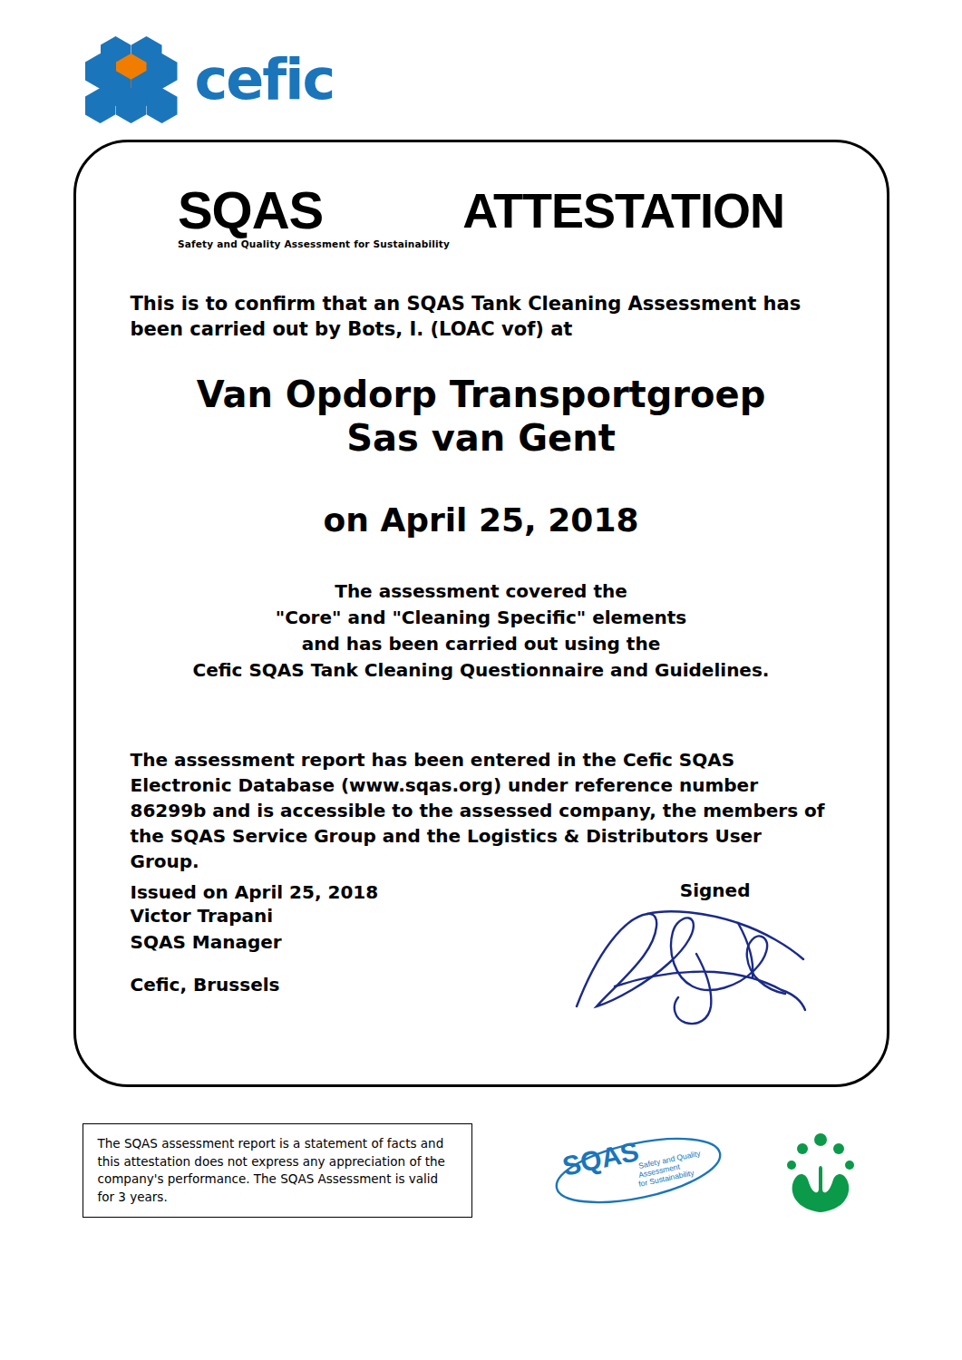cefic
SQAS
Safety and Quality Assessment for Sustainability
ATTESTATION
This is to confirm that an SQAS Tank Cleaning Assessment has been carried out by Bots, I. (LOAC vof) at
Van Opdorp Transportgroep
Sas van Gent
on April 25, 2018
The assessment covered the
"Core" and "Cleaning Specific" elements
and has been carried out using the
Cefic SQAS Tank Cleaning Questionnaire and Guidelines.
The assessment report has been entered in the Cefic SQAS Electronic Database (www.sqas.org) under reference number 86299b and is accessible to the assessed company, the members of the SQAS Service Group and the Logistics & Distributors User Group.
Issued on April 25, 2018
Signed
Victor Trapani
SQAS Manager Cefic, Brussels
The SQAS assessment report is a statement of facts and this attestation does not express any appreciation of the company's performance. The SQAS Assessment is valid for 3 years.
SQAS Safety and Quality Assessment for Sustainability